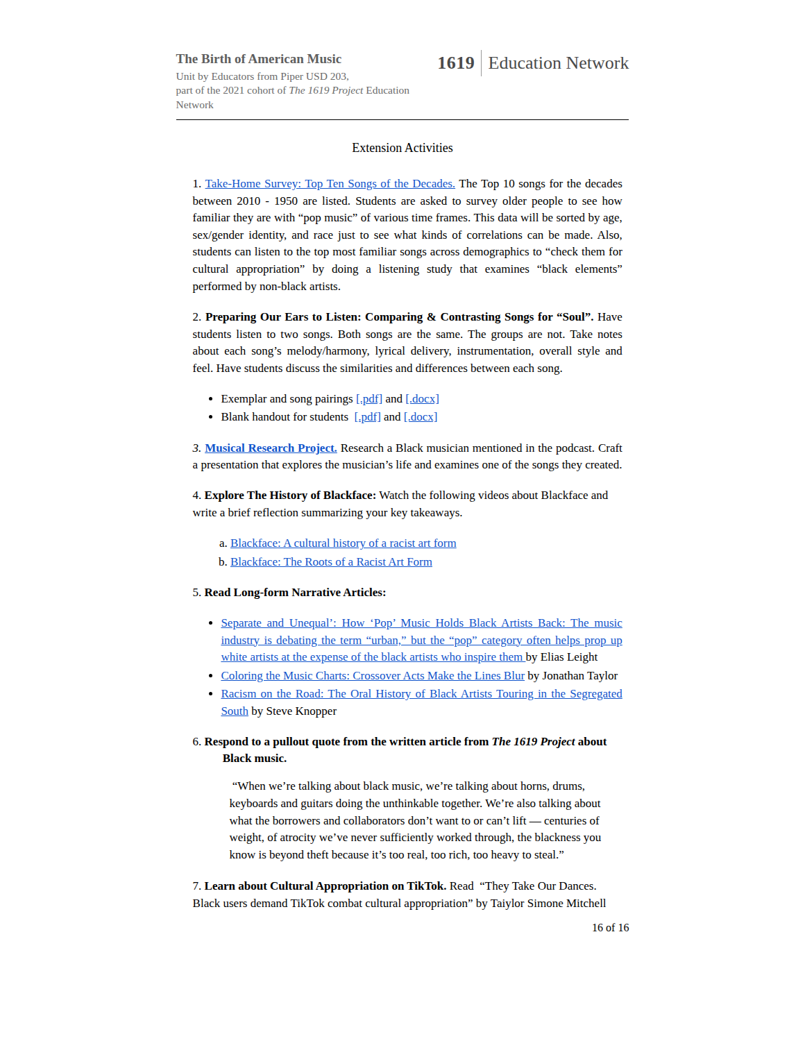The Birth of American Music Unit by Educators from Piper USD 203,
part of the 2021 cohort of The 1619 Project Education Network
1619 Education Network
Extension Activities
1. Take-Home Survey: Top Ten Songs of the Decades. The Top 10 songs for the decades between 2010 - 1950 are listed. Students are asked to survey older people to see how familiar they are with “pop music” of various time frames. This data will be sorted by age, sex/gender identity, and race just to see what kinds of correlations can be made. Also, students can listen to the top most familiar songs across demographics to “check them for cultural appropriation” by doing a listening study that examines “black elements” performed by non-black artists.
2. Preparing Our Ears to Listen: Comparing & Contrasting Songs for “Soul”. Have students listen to two songs. Both songs are the same. The groups are not. Take notes about each song’s melody/harmony, lyrical delivery, instrumentation, overall style and feel. Have students discuss the similarities and differences between each song.
Exemplar and song pairings [.pdf] and [.docx]
Blank handout for students [.pdf] and [.docx]
3. Musical Research Project. Research a Black musician mentioned in the podcast. Craft a presentation that explores the musician’s life and examines one of the songs they created.
4. Explore The History of Blackface: Watch the following videos about Blackface and write a brief reflection summarizing your key takeaways.
Blackface: A cultural history of a racist art form
Blackface: The Roots of a Racist Art Form
5. Read Long-form Narrative Articles:
Separate and Unequal’: How ‘Pop’ Music Holds Black Artists Back: The music industry is debating the term “urban,” but the “pop” category often helps prop up white artists at the expense of the black artists who inspire them by Elias Leight
Coloring the Music Charts: Crossover Acts Make the Lines Blur by Jonathan Taylor
Racism on the Road: The Oral History of Black Artists Touring in the Segregated South by Steve Knopper
6. Respond to a pullout quote from the written article from The 1619 Project about Black music.
“When we’re talking about black music, we’re talking about horns, drums, keyboards and guitars doing the unthinkable together. We’re also talking about what the borrowers and collaborators don’t want to or can’t lift — centuries of weight, of atrocity we’ve never sufficiently worked through, the blackness you know is beyond theft because it’s too real, too rich, too heavy to steal.”
7. Learn about Cultural Appropriation on TikTok. Read “They Take Our Dances. Black users demand TikTok combat cultural appropriation” by Taiylor Simone Mitchell
16 of 16